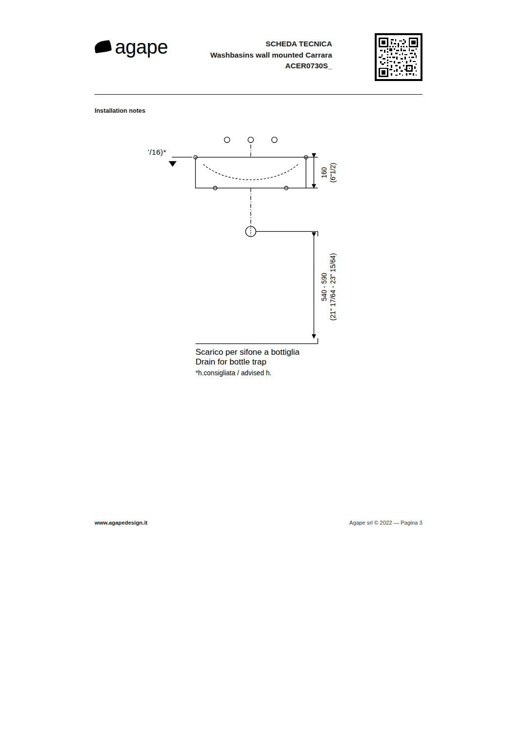agape
SCHEDA TECNICA
Washbasins wall mounted Carrara
ACER0730S_
Installation notes
900 (35" 7/16)* 160 (6"1/2) 540 - 590 (21" 17/64 - 23" 15/64) Scarico per sifone a bottiglia Drain for bottle trap *h.consigliata / advised h.
www.agapedesign.it Agape srl © 2022 — Pagina 3